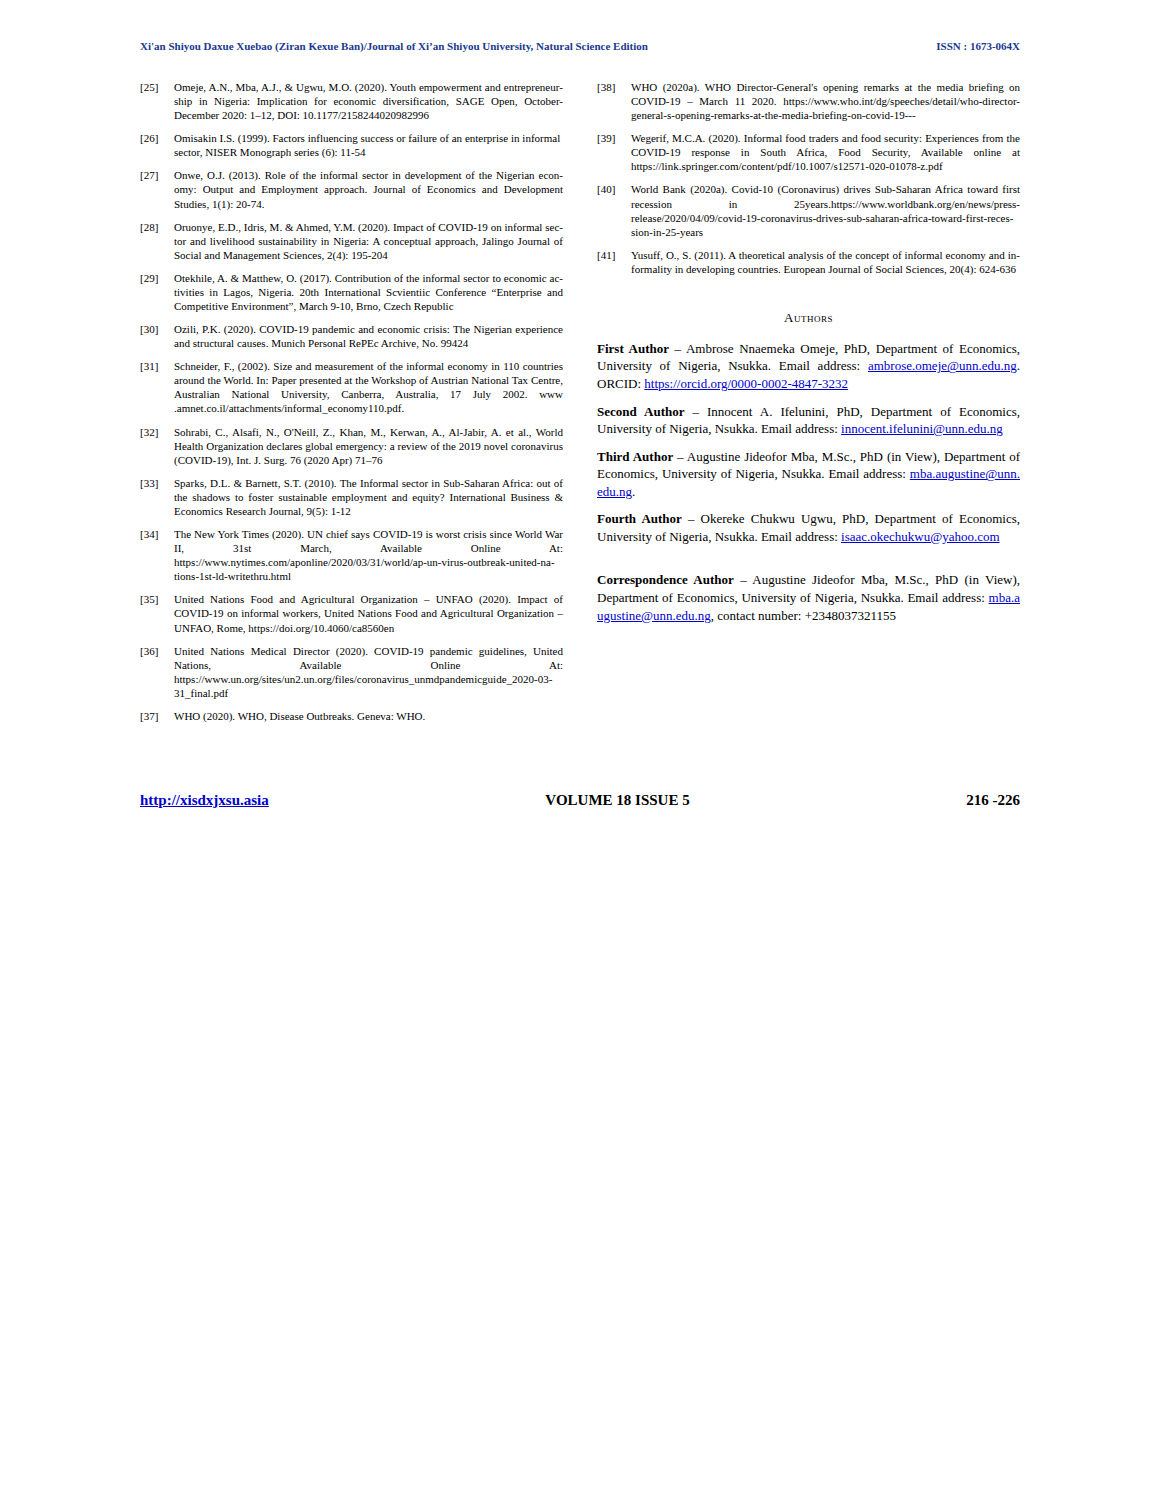Xi'an Shiyou Daxue Xuebao (Ziran Kexue Ban)/Journal of Xi’an Shiyou University, Natural Science Edition
ISSN : 1673-064X
[25] Omeje, A.N., Mba, A.J., & Ugwu, M.O. (2020). Youth empowerment and entrepreneurship in Nigeria: Implication for economic diversification, SAGE Open, October-December 2020: 1–12, DOI: 10.1177/2158244020982996
[26] Omisakin I.S. (1999). Factors influencing success or failure of an enterprise in informal sector, NISER Monograph series (6): 11-54
[27] Onwe, O.J. (2013). Role of the informal sector in development of the Nigerian economy: Output and Employment approach. Journal of Economics and Development Studies, 1(1): 20-74.
[28] Oruonye, E.D., Idris, M. & Ahmed, Y.M. (2020). Impact of COVID-19 on informal sector and livelihood sustainability in Nigeria: A conceptual approach, Jalingo Journal of Social and Management Sciences, 2(4): 195-204
[29] Otekhile, A. & Matthew, O. (2017). Contribution of the informal sector to economic activities in Lagos, Nigeria. 20th International Scvientiic Conference “Enterprise and Competitive Environment”, March 9-10, Brno, Czech Republic
[30] Ozili, P.K. (2020). COVID-19 pandemic and economic crisis: The Nigerian experience and structural causes. Munich Personal RePEc Archive, No. 99424
[31] Schneider, F., (2002). Size and measurement of the informal economy in 110 countries around the World. In: Paper presented at the Workshop of Austrian National Tax Centre, Australian National University, Canberra, Australia, 17 July 2002. www .amnet.co.il/attachments/informal_economy110.pdf.
[32] Sohrabi, C., Alsafi, N., O'Neill, Z., Khan, M., Kerwan, A., Al-Jabir, A. et al., World Health Organization declares global emergency: a review of the 2019 novel coronavirus (COVID-19), Int. J. Surg. 76 (2020 Apr) 71–76
[33] Sparks, D.L. & Barnett, S.T. (2010). The Informal sector in Sub-Saharan Africa: out of the shadows to foster sustainable employment and equity? International Business & Economics Research Journal, 9(5): 1-12
[34] The New York Times (2020). UN chief says COVID-19 is worst crisis since World War II, 31st March, Available Online At: https://www.nytimes.com/aponline/2020/03/31/world/ap-un-virus-outbreak-united-nations-1st-ld-writethru.html
[35] United Nations Food and Agricultural Organization – UNFAO (2020). Impact of COVID-19 on informal workers, United Nations Food and Agricultural Organization – UNFAO, Rome, https://doi.org/10.4060/ca8560en
[36] United Nations Medical Director (2020). COVID-19 pandemic guidelines, United Nations, Available Online At: https://www.un.org/sites/un2.un.org/files/coronavirus_unmdpandemicguide_2020-03-31_final.pdf
[37] WHO (2020). WHO, Disease Outbreaks. Geneva: WHO.
[38] WHO (2020a). WHO Director-General's opening remarks at the media briefing on COVID-19 – March 11 2020. https://www.who.int/dg/speeches/detail/who-director-general-s-opening-remarks-at-the-media-briefing-on-covid-19---
[39] Wegerif, M.C.A. (2020). Informal food traders and food security: Experiences from the COVID-19 response in South Africa, Food Security, Available online at https://link.springer.com/content/pdf/10.1007/s12571-020-01078-z.pdf
[40] World Bank (2020a). Covid-10 (Coronavirus) drives Sub-Saharan Africa toward first recession in 25years.https://www.worldbank.org/en/news/press-release/2020/04/09/covid-19-coronavirus-drives-sub-saharan-africa-toward-first-recession-in-25-years
[41] Yusuff, O., S. (2011). A theoretical analysis of the concept of informal economy and informality in developing countries. European Journal of Social Sciences, 20(4): 624-636
Authors
First Author – Ambrose Nnaemeka Omeje, PhD, Department of Economics, University of Nigeria, Nsukka. Email address: ambrose.omeje@unn.edu.ng. ORCID: https://orcid.org/0000-0002-4847-3232
Second Author – Innocent A. Ifelunini, PhD, Department of Economics, University of Nigeria, Nsukka. Email address: innocent.ifelunini@unn.edu.ng
Third Author – Augustine Jideofor Mba, M.Sc., PhD (in View), Department of Economics, University of Nigeria, Nsukka. Email address: mba.augustine@unn.edu.ng.
Fourth Author – Okereke Chukwu Ugwu, PhD, Department of Economics, University of Nigeria, Nsukka. Email address: isaac.okechukwu@yahoo.com
Correspondence Author – Augustine Jideofor Mba, M.Sc., PhD (in View), Department of Economics, University of Nigeria, Nsukka. Email address: mba.augustine@unn.edu.ng, contact number: +2348037321155
http://xisdxjxsu.asia
VOLUME 18 ISSUE 5
216 -226